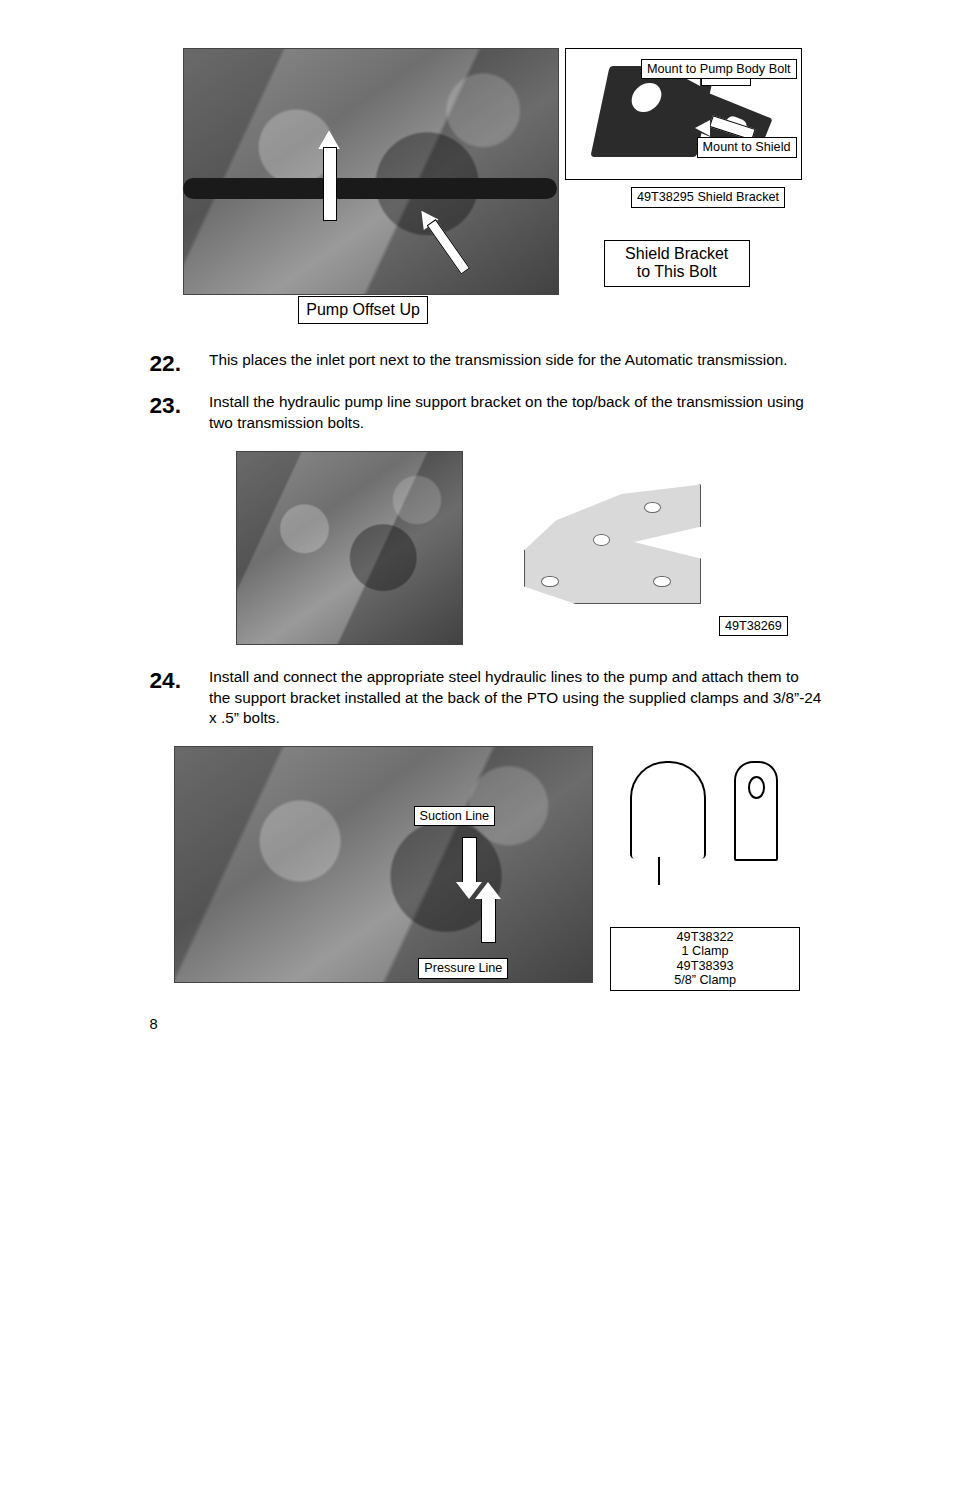Mount to Pump Body Bolt
Mount to Shield
49T38295 Shield Bracket
Shield Bracket
to This Bolt
Pump Offset Up
22.
This places the inlet port next to the transmission side for the Automatic transmission.
23.
Install the hydraulic pump line support bracket on the top/back of the transmission using two transmission bolts.
49T38269
24.
Install and connect the appropriate steel hydraulic lines to the pump and attach them to the support bracket installed at the back of the PTO using the supplied clamps and 3/8”-24 x .5” bolts.
Suction Line
Pressure Line
49T38322
1 Clamp
49T38393
5/8” Clamp
8